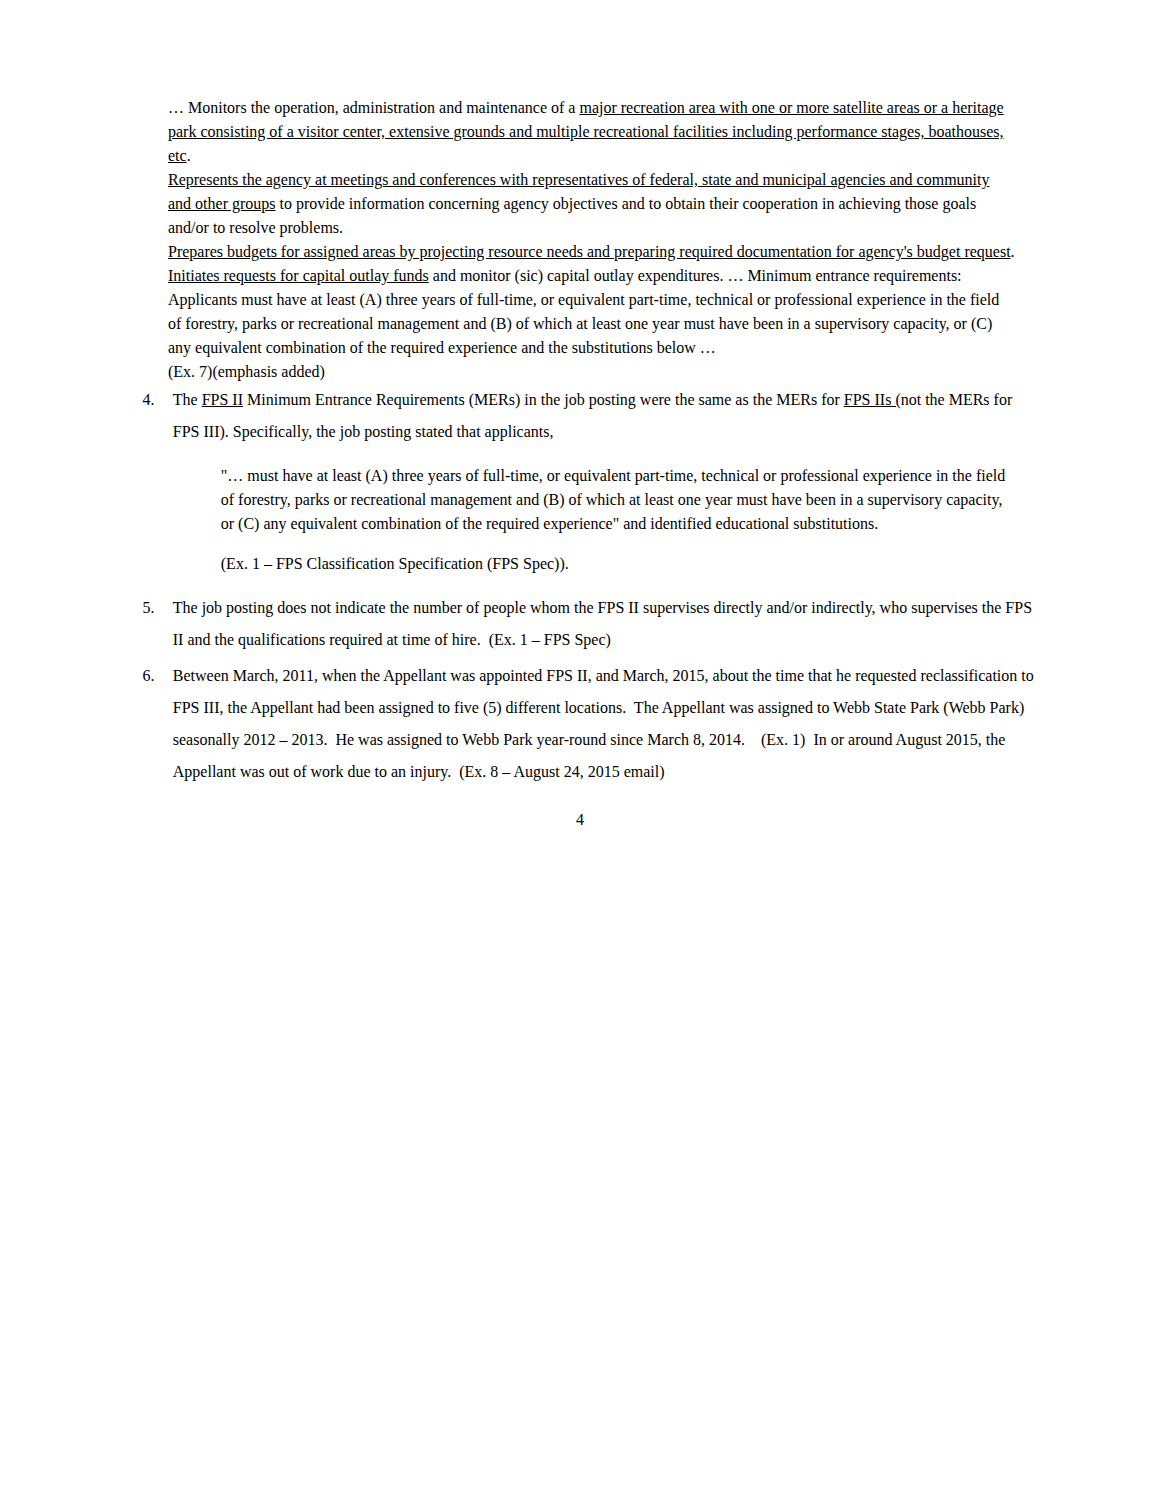… Monitors the operation, administration and maintenance of a major recreation area with one or more satellite areas or a heritage park consisting of a visitor center, extensive grounds and multiple recreational facilities including performance stages, boathouses, etc.
Represents the agency at meetings and conferences with representatives of federal, state and municipal agencies and community and other groups to provide information concerning agency objectives and to obtain their cooperation in achieving those goals and/or to resolve problems.
Prepares budgets for assigned areas by projecting resource needs and preparing required documentation for agency's budget request.
Initiates requests for capital outlay funds and monitor (sic) capital outlay expenditures. … Minimum entrance requirements: Applicants must have at least (A) three years of full-time, or equivalent part-time, technical or professional experience in the field of forestry, parks or recreational management and (B) of which at least one year must have been in a supervisory capacity, or (C) any equivalent combination of the required experience and the substitutions below …
(Ex. 7)(emphasis added)
The FPS II Minimum Entrance Requirements (MERs) in the job posting were the same as the MERs for FPS IIs (not the MERs for FPS III). Specifically, the job posting stated that applicants,
"… must have at least (A) three years of full-time, or equivalent part-time, technical or professional experience in the field of forestry, parks or recreational management and (B) of which at least one year must have been in a supervisory capacity, or (C) any equivalent combination of the required experience" and identified educational substitutions.
(Ex. 1 – FPS Classification Specification (FPS Spec)).
The job posting does not indicate the number of people whom the FPS II supervises directly and/or indirectly, who supervises the FPS II and the qualifications required at time of hire. (Ex. 1 – FPS Spec)
Between March, 2011, when the Appellant was appointed FPS II, and March, 2015, about the time that he requested reclassification to FPS III, the Appellant had been assigned to five (5) different locations. The Appellant was assigned to Webb State Park (Webb Park) seasonally 2012 – 2013. He was assigned to Webb Park year-round since March 8, 2014. (Ex. 1) In or around August 2015, the Appellant was out of work due to an injury. (Ex. 8 – August 24, 2015 email)
4